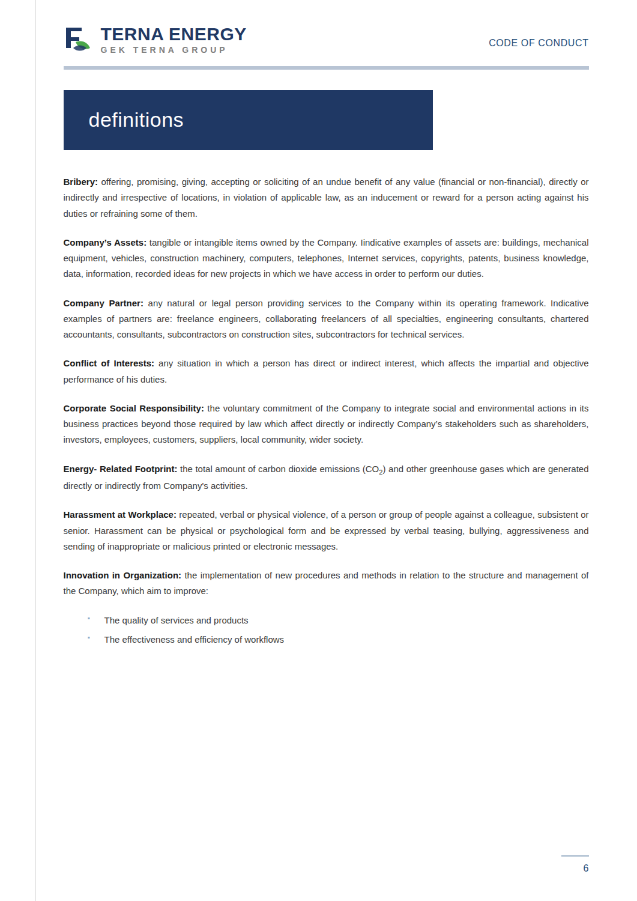TERNA ENERGY
GEK TERNA GROUP
CODE OF CONDUCT
definitions
Bribery: offering, promising, giving, accepting or soliciting of an undue benefit of any value (financial or non-financial), directly or indirectly and irrespective of locations, in violation of applicable law, as an inducement or reward for a person acting against his duties or refraining some of them.
Company’s Assets: tangible or intangible items owned by the Company. Iindicative examples of assets are: buildings, mechanical equipment, vehicles, construction machinery, computers, telephones, Internet services, copyrights, patents, business knowledge, data, information, recorded ideas for new projects in which we have access in order to perform our duties.
Company Partner: any natural or legal person providing services to the Company within its operating framework. Indicative examples of partners are: freelance engineers, collaborating freelancers of all specialties, engineering consultants, chartered accountants, consultants, subcontractors on construction sites, subcontractors for technical services.
Conflict of Interests: any situation in which a person has direct or indirect interest, which affects the impartial and objective performance of his duties.
Corporate Social Responsibility: the voluntary commitment of the Company to integrate social and environmental actions in its business practices beyond those required by law which affect directly or indirectly Company’s stakeholders such as shareholders, investors, employees, customers, suppliers, local community, wider society.
Energy- Related Footprint: the total amount of carbon dioxide emissions (CO2) and other greenhouse gases which are generated directly or indirectly from Company's activities.
Harassment at Workplace: repeated, verbal or physical violence, of a person or group of people against a colleague, subsistent or senior. Harassment can be physical or psychological form and be expressed by verbal teasing, bullying, aggressiveness and sending of inappropriate or malicious printed or electronic messages.
Innovation in Organization: the implementation of new procedures and methods in relation to the structure and management of the Company, which aim to improve:
The quality of services and products
The effectiveness and efficiency of workflows
6